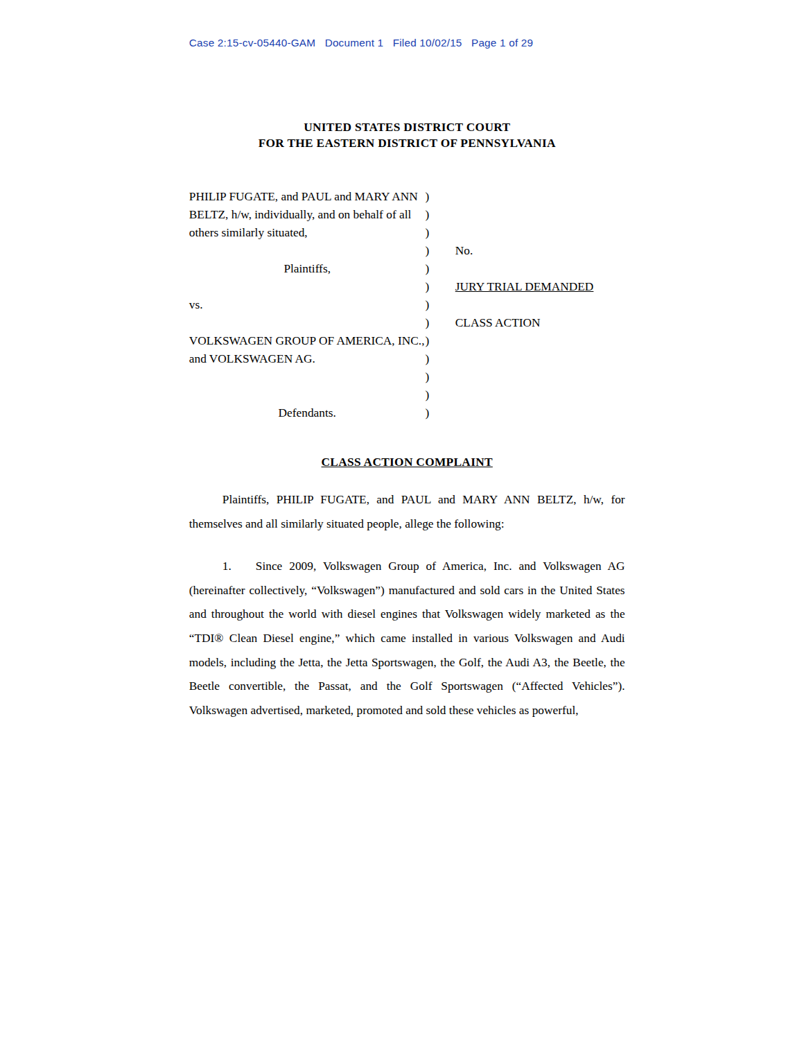Case 2:15-cv-05440-GAM Document 1 Filed 10/02/15 Page 1 of 29
UNITED STATES DISTRICT COURT
FOR THE EASTERN DISTRICT OF PENNSYLVANIA
| PHILIP FUGATE, and PAUL and MARY ANN BELTZ, h/w, individually, and on behalf of all others similarly situated, | ) ) ) | |
| | ) | No. |
| Plaintiffs, | ) | |
| | ) | JURY TRIAL DEMANDED |
| vs. | ) | |
| | ) | CLASS ACTION |
| VOLKSWAGEN GROUP OF AMERICA, INC., and VOLKSWAGEN AG. | ) ) ) | |
| | ) | |
| Defendants. | ) | |
CLASS ACTION COMPLAINT
Plaintiffs, PHILIP FUGATE, and PAUL and MARY ANN BELTZ, h/w, for themselves and all similarly situated people, allege the following:
1. Since 2009, Volkswagen Group of America, Inc. and Volkswagen AG (hereinafter collectively, “Volkswagen”) manufactured and sold cars in the United States and throughout the world with diesel engines that Volkswagen widely marketed as the “TDI® Clean Diesel engine,” which came installed in various Volkswagen and Audi models, including the Jetta, the Jetta Sportswagen, the Golf, the Audi A3, the Beetle, the Beetle convertible, the Passat, and the Golf Sportswagen (“Affected Vehicles”). Volkswagen advertised, marketed, promoted and sold these vehicles as powerful,